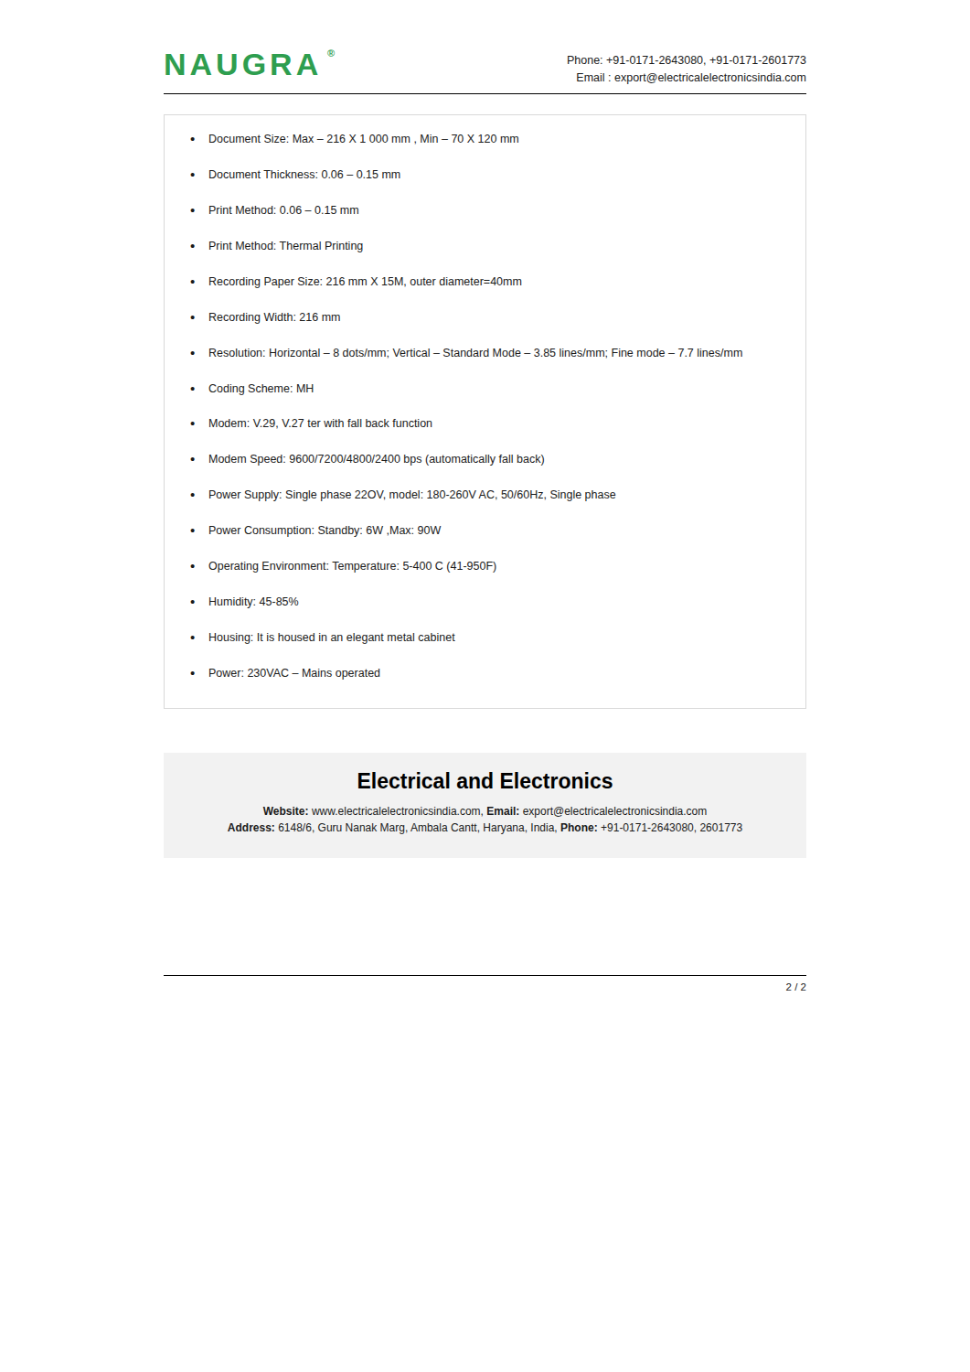NAUGRA®
Phone: +91-0171-2643080, +91-0171-2601773
Email : export@electricalelectronicsindia.com
Document Size: Max – 216 X 1 000 mm , Min – 70 X 120 mm
Document Thickness: 0.06 – 0.15 mm
Print Method: 0.06 – 0.15 mm
Print Method: Thermal Printing
Recording Paper Size: 216 mm X 15M, outer diameter=40mm
Recording Width: 216 mm
Resolution: Horizontal – 8 dots/mm; Vertical – Standard Mode – 3.85 lines/mm; Fine mode – 7.7 lines/mm
Coding Scheme: MH
Modem: V.29, V.27 ter with fall back function
Modem Speed: 9600/7200/4800/2400 bps (automatically fall back)
Power Supply: Single phase 22OV, model: 180-260V AC, 50/60Hz, Single phase
Power Consumption: Standby: 6W ,Max: 90W
Operating Environment: Temperature: 5-400 C (41-950F)
Humidity: 45-85%
Housing: It is housed in an elegant metal cabinet
Power: 230VAC – Mains operated
Electrical and Electronics
Website: www.electricalelectronicsindia.com, Email: export@electricalelectronicsindia.com
Address: 6148/6, Guru Nanak Marg, Ambala Cantt, Haryana, India, Phone: +91-0171-2643080, 2601773
2 / 2